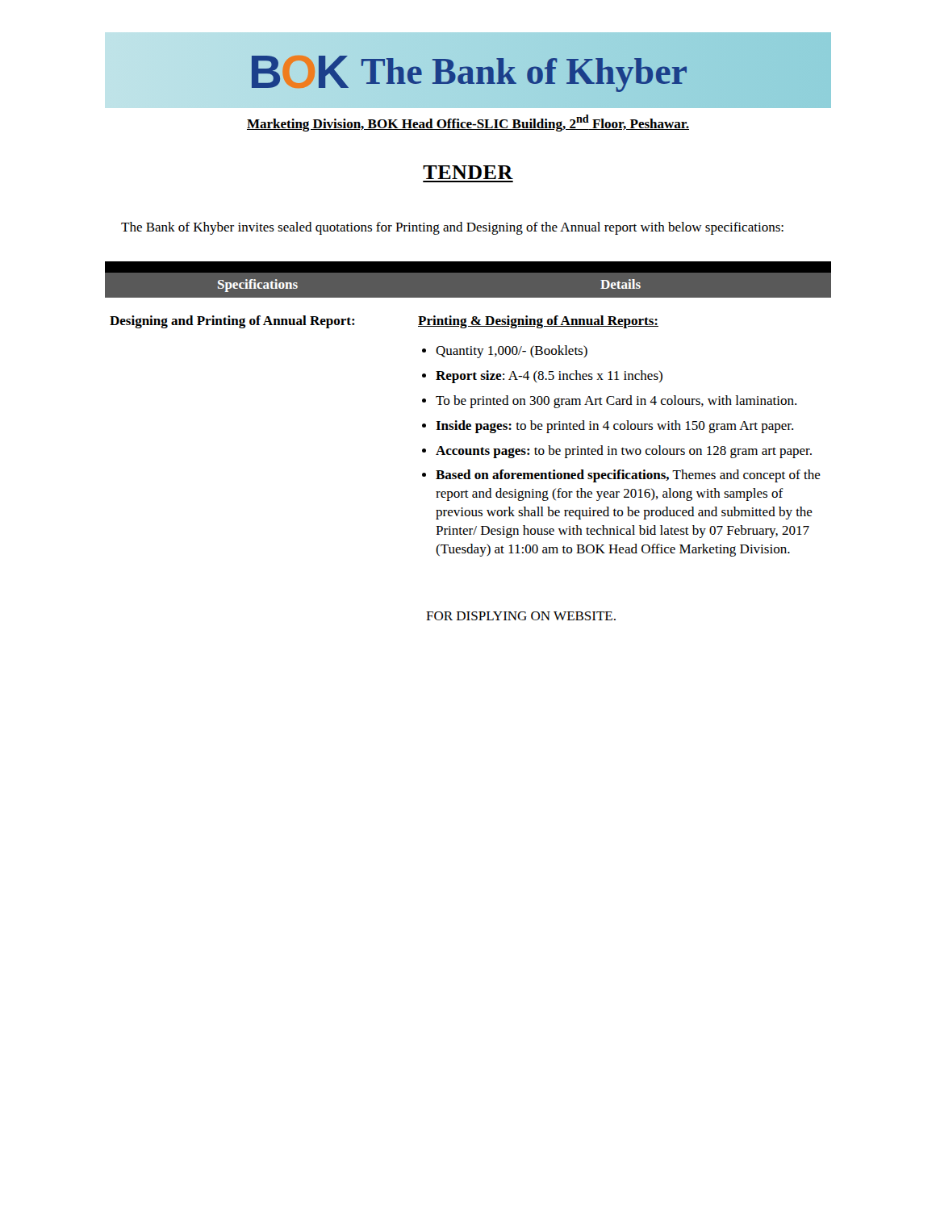BOK The Bank of Khyber
Marketing Division, BOK Head Office-SLIC Building, 2nd Floor, Peshawar.
TENDER
The Bank of Khyber invites sealed quotations for Printing and Designing of the Annual report with below specifications:
| Specifications | Details |
| Designing and Printing of Annual Report: | Printing & Designing of Annual Reports: Quantity 1,000/- (Booklets) Report size : A-4 (8.5 inches x 11 inches) To be printed on 300 gram Art Card in 4 colours, with lamination. Inside pages: to be printed in 4 colours with 150 gram Art paper. Accounts pages: to be printed in two colours on 128 gram art paper. Based on aforementioned specifications, Themes and concept of the report and designing (for the year 2016), along with samples of previous work shall be required to be produced and submitted by the Printer/ Design house with technical bid latest by 07 February, 2017 (Tuesday) at 11:00 am to BOK Head Office Marketing Division. FOR DISPLYING ON WEBSITE. |